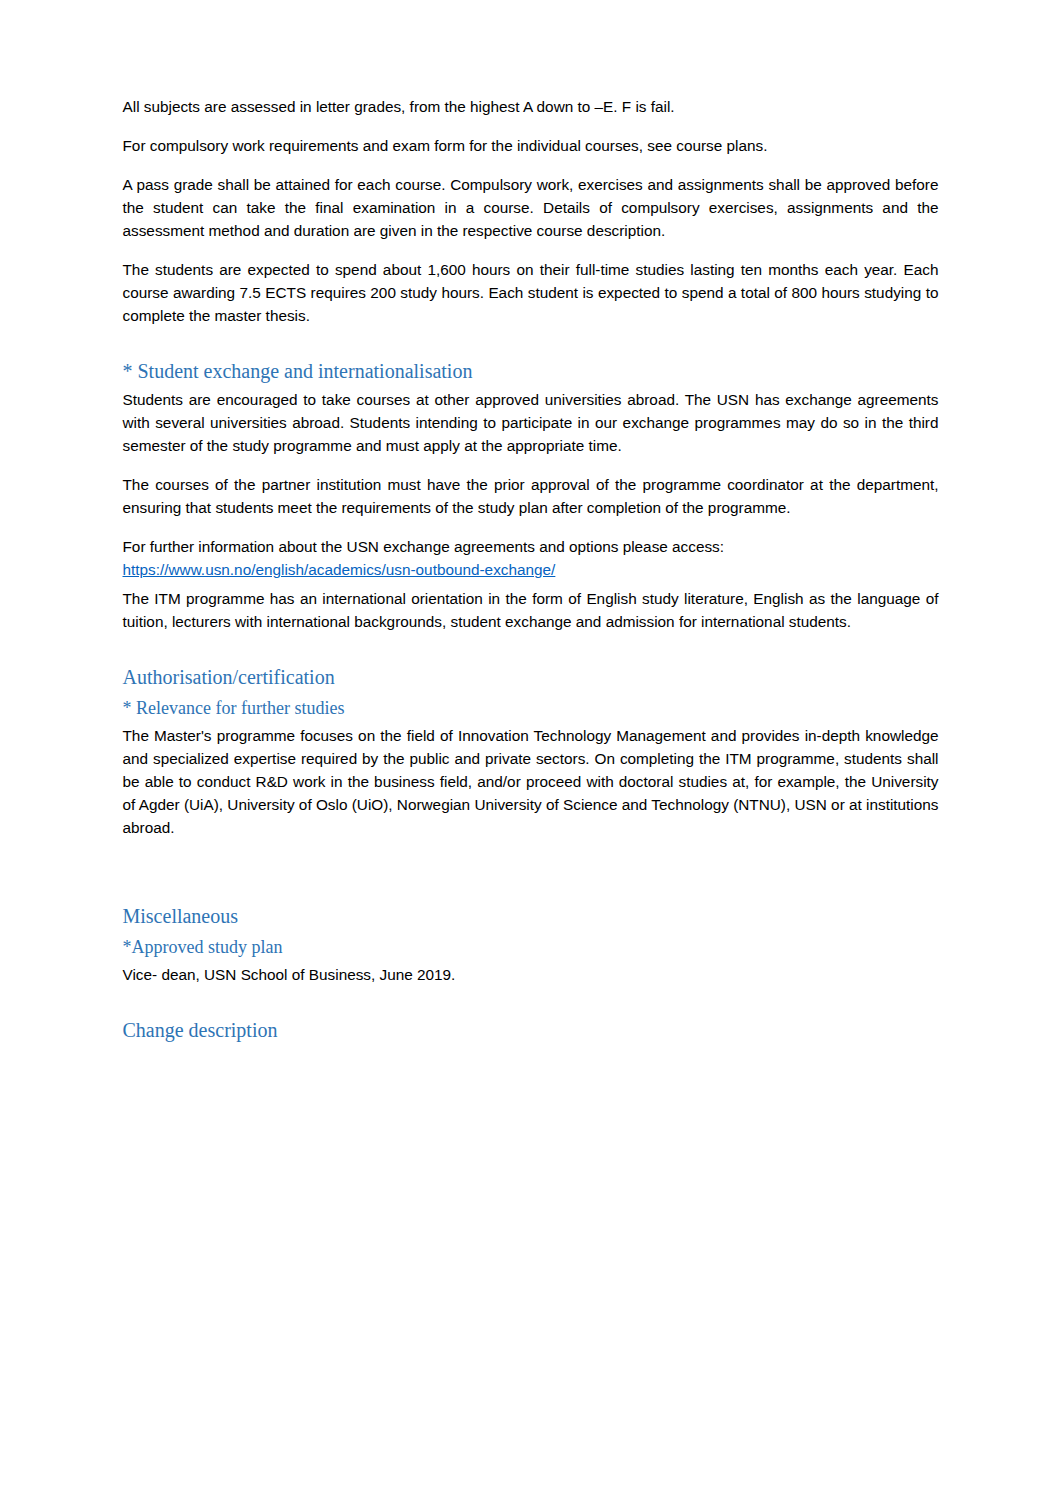All subjects are assessed in letter grades, from the highest A down to –E. F is fail.
For compulsory work requirements and exam form for the individual courses, see course plans.
A pass grade shall be attained for each course. Compulsory work, exercises and assignments shall be approved before the student can take the final examination in a course. Details of compulsory exercises, assignments and the assessment method and duration are given in the respective course description.
The students are expected to spend about 1,600 hours on their full-time studies lasting ten months each year. Each course awarding 7.5 ECTS requires 200 study hours. Each student is expected to spend a total of 800 hours studying to complete the master thesis.
* Student exchange and internationalisation
Students are encouraged to take courses at other approved universities abroad. The USN has exchange agreements with several universities abroad. Students intending to participate in our exchange programmes may do so in the third semester of the study programme and must apply at the appropriate time.
The courses of the partner institution must have the prior approval of the programme coordinator at the department, ensuring that students meet the requirements of the study plan after completion of the programme.
For further information about the USN exchange agreements and options please access:
https://www.usn.no/english/academics/usn-outbound-exchange/
The ITM programme has an international orientation in the form of English study literature, English as the language of tuition, lecturers with international backgrounds, student exchange and admission for international students.
Authorisation/certification
* Relevance for further studies
The Master's programme focuses on the field of Innovation Technology Management and provides in-depth knowledge and specialized expertise required by the public and private sectors. On completing the ITM programme, students shall be able to conduct R&D work in the business field, and/or proceed with doctoral studies at, for example, the University of Agder (UiA), University of Oslo (UiO), Norwegian University of Science and Technology (NTNU), USN or at institutions abroad.
Miscellaneous
*Approved study plan
Vice- dean, USN School of Business, June 2019.
Change description